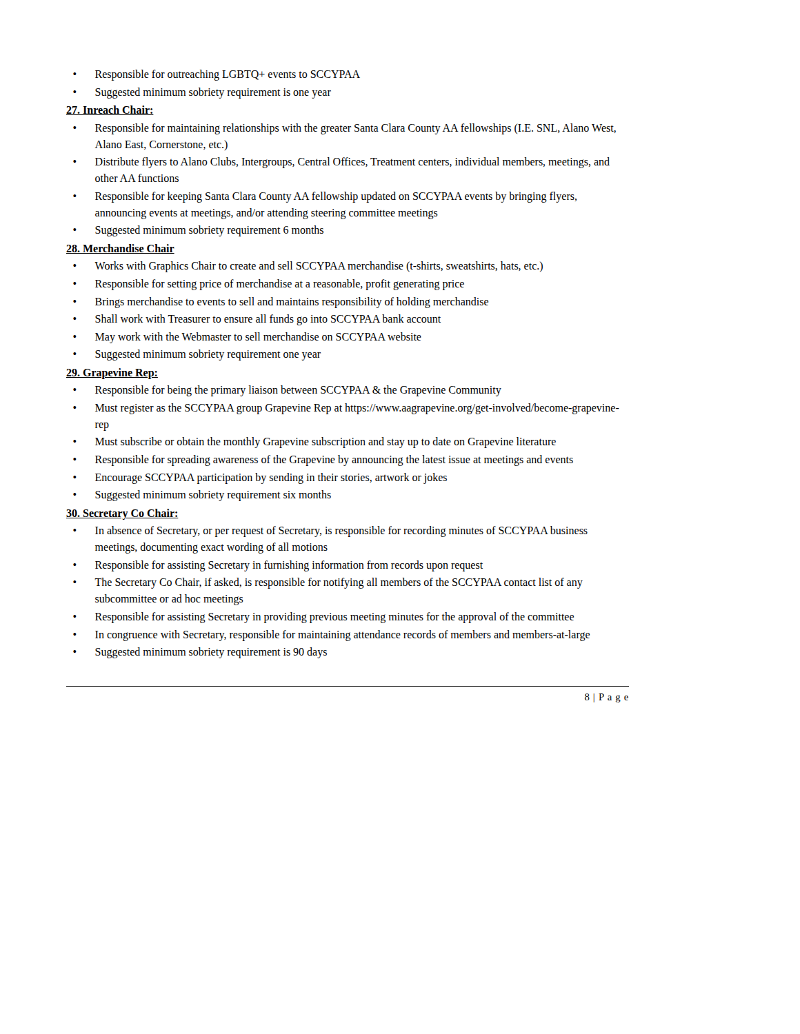Responsible for outreaching LGBTQ+ events to SCCYPAA
Suggested minimum sobriety requirement is one year
27. Inreach Chair:
Responsible for maintaining relationships with the greater Santa Clara County AA fellowships (I.E. SNL, Alano West, Alano East, Cornerstone, etc.)
Distribute flyers to Alano Clubs, Intergroups, Central Offices, Treatment centers, individual members, meetings, and other AA functions
Responsible for keeping Santa Clara County AA fellowship updated on SCCYPAA events by bringing flyers, announcing events at meetings, and/or attending steering committee meetings
Suggested minimum sobriety requirement 6 months
28. Merchandise Chair
Works with Graphics Chair to create and sell SCCYPAA merchandise (t-shirts, sweatshirts, hats, etc.)
Responsible for setting price of merchandise at a reasonable, profit generating price
Brings merchandise to events to sell and maintains responsibility of holding merchandise
Shall work with Treasurer to ensure all funds go into SCCYPAA bank account
May work with the Webmaster to sell merchandise on SCCYPAA website
Suggested minimum sobriety requirement one year
29. Grapevine Rep:
Responsible for being the primary liaison between SCCYPAA & the Grapevine Community
Must register as the SCCYPAA group Grapevine Rep at https://www.aagrapevine.org/get-involved/become-grapevine-rep
Must subscribe or obtain the monthly Grapevine subscription and stay up to date on Grapevine literature
Responsible for spreading awareness of the Grapevine by announcing the latest issue at meetings and events
Encourage SCCYPAA participation by sending in their stories, artwork or jokes
Suggested minimum sobriety requirement six months
30. Secretary Co Chair:
In absence of Secretary, or per request of Secretary, is responsible for recording minutes of SCCYPAA business meetings, documenting exact wording of all motions
Responsible for assisting Secretary in furnishing information from records upon request
The Secretary Co Chair, if asked, is responsible for notifying all members of the SCCYPAA contact list of any subcommittee or ad hoc meetings
Responsible for assisting Secretary in providing previous meeting minutes for the approval of the committee
In congruence with Secretary, responsible for maintaining attendance records of members and members-at-large
Suggested minimum sobriety requirement is 90 days
8 | P a g e